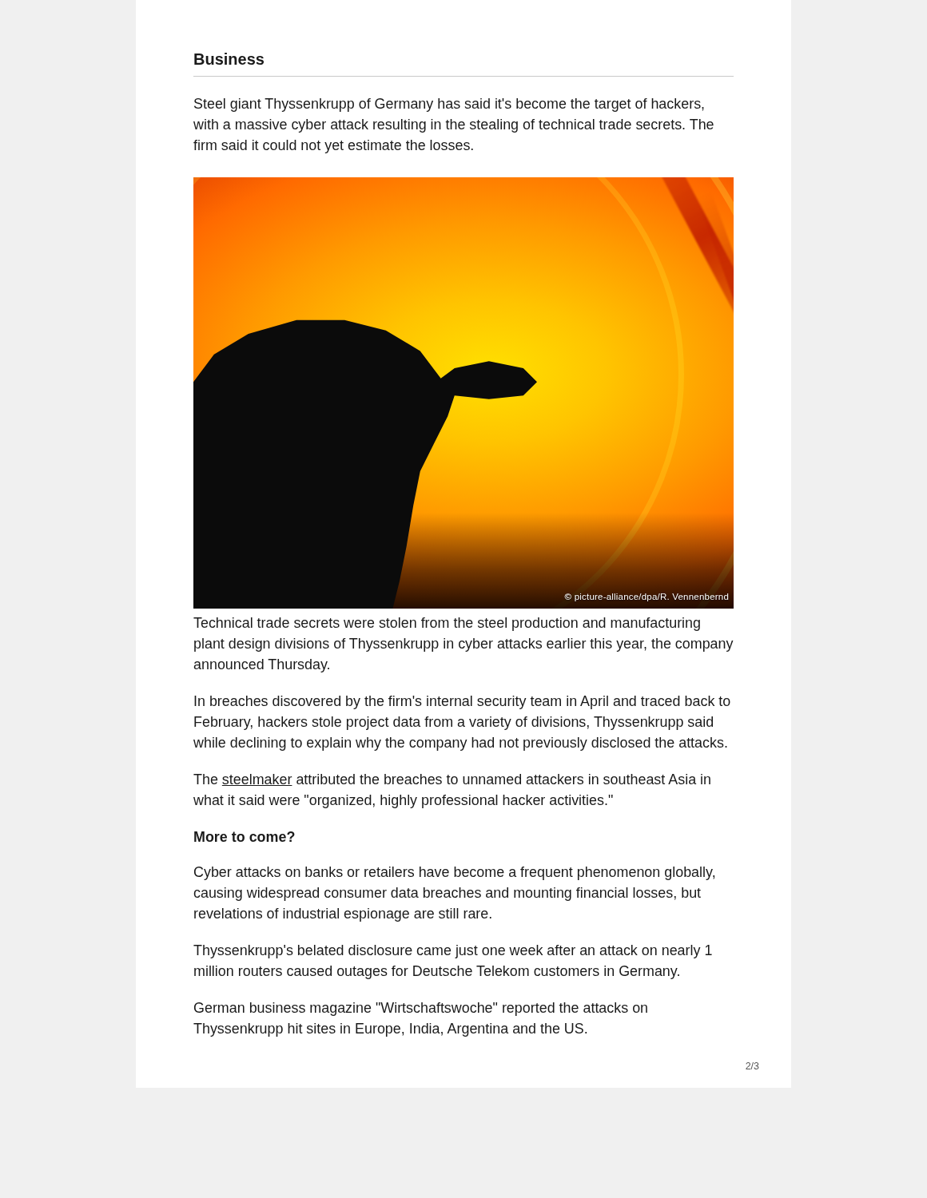Business
Steel giant Thyssenkrupp of Germany has said it's become the target of hackers, with a massive cyber attack resulting in the stealing of technical trade secrets. The firm said it could not yet estimate the losses.
© picture-alliance/dpa/R. Vennenbernd
Technical trade secrets were stolen from the steel production and manufacturing plant design divisions of Thyssenkrupp in cyber attacks earlier this year, the company announced Thursday.
In breaches discovered by the firm's internal security team in April and traced back to February, hackers stole project data from a variety of divisions, Thyssenkrupp said while declining to explain why the company had not previously disclosed the attacks.
The steelmaker attributed the breaches to unnamed attackers in southeast Asia in what it said were "organized, highly professional hacker activities."
More to come?
Cyber attacks on banks or retailers have become a frequent phenomenon globally, causing widespread consumer data breaches and mounting financial losses, but revelations of industrial espionage are still rare.
Thyssenkrupp's belated disclosure came just one week after an attack on nearly 1 million routers caused outages for Deutsche Telekom customers in Germany.
German business magazine "Wirtschaftswoche" reported the attacks on Thyssenkrupp hit sites in Europe, India, Argentina and the US.
2/3